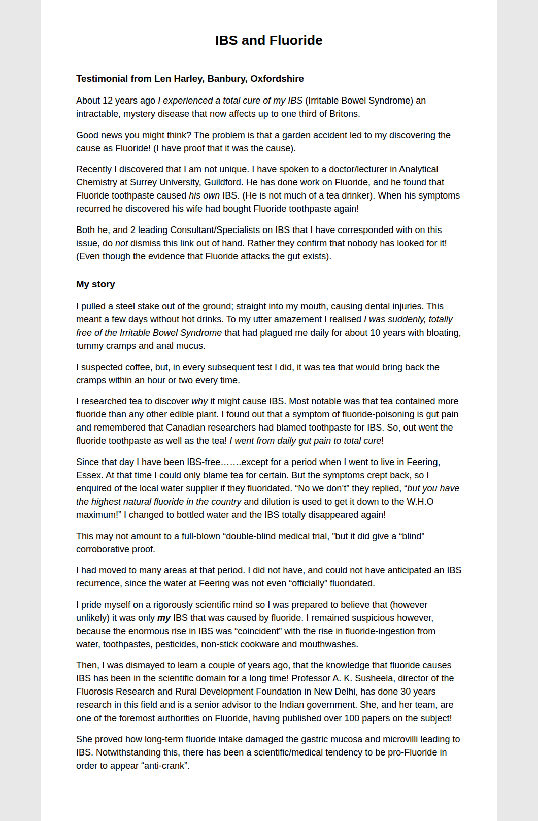IBS and Fluoride
Testimonial from Len Harley, Banbury, Oxfordshire
About 12 years ago I experienced a total cure of my IBS (Irritable Bowel Syndrome) an intractable, mystery disease that now affects up to one third of Britons.
Good news you might think? The problem is that a garden accident led to my discovering the cause as Fluoride! (I have proof that it was the cause).
Recently I discovered that I am not unique. I have spoken to a doctor/lecturer in Analytical Chemistry at Surrey University, Guildford. He has done work on Fluoride, and he found that Fluoride toothpaste caused his own IBS. (He is not much of a tea drinker). When his symptoms recurred he discovered his wife had bought Fluoride toothpaste again!
Both he, and 2 leading Consultant/Specialists on IBS that I have corresponded with on this issue, do not dismiss this link out of hand. Rather they confirm that nobody has looked for it! (Even though the evidence that Fluoride attacks the gut exists).
My story
I pulled a steel stake out of the ground; straight into my mouth, causing dental injuries. This meant a few days without hot drinks. To my utter amazement I realised I was suddenly, totally free of the Irritable Bowel Syndrome that had plagued me daily for about 10 years with bloating, tummy cramps and anal mucus.
I suspected coffee, but, in every subsequent test I did, it was tea that would bring back the cramps within an hour or two every time.
I researched tea to discover why it might cause IBS. Most notable was that tea contained more fluoride than any other edible plant. I found out that a symptom of fluoride-poisoning is gut pain and remembered that Canadian researchers had blamed toothpaste for IBS. So, out went the fluoride toothpaste as well as the tea! I went from daily gut pain to total cure!
Since that day I have been IBS-free…….except for a period when I went to live in Feering, Essex. At that time I could only blame tea for certain. But the symptoms crept back, so I enquired of the local water supplier if they fluoridated. “No we don’t” they replied, “but you have the highest natural fluoride in the country and dilution is used to get it down to the W.H.O maximum!” I changed to bottled water and the IBS totally disappeared again!
This may not amount to a full-blown “double-blind medical trial, ”but it did give a “blind” corroborative proof.
I had moved to many areas at that period. I did not have, and could not have anticipated an IBS recurrence, since the water at Feering was not even “officially” fluoridated.
I pride myself on a rigorously scientific mind so I was prepared to believe that (however unlikely) it was only my IBS that was caused by fluoride. I remained suspicious however, because the enormous rise in IBS was “coincident” with the rise in fluoride-ingestion from water, toothpastes, pesticides, non-stick cookware and mouthwashes.
Then, I was dismayed to learn a couple of years ago, that the knowledge that fluoride causes IBS has been in the scientific domain for a long time! Professor A. K. Susheela, director of the Fluorosis Research and Rural Development Foundation in New Delhi, has done 30 years research in this field and is a senior advisor to the Indian government. She, and her team, are one of the foremost authorities on Fluoride, having published over 100 papers on the subject!
She proved how long-term fluoride intake damaged the gastric mucosa and microvilli leading to IBS. Notwithstanding this, there has been a scientific/medical tendency to be pro-Fluoride in order to appear “anti-crank”.